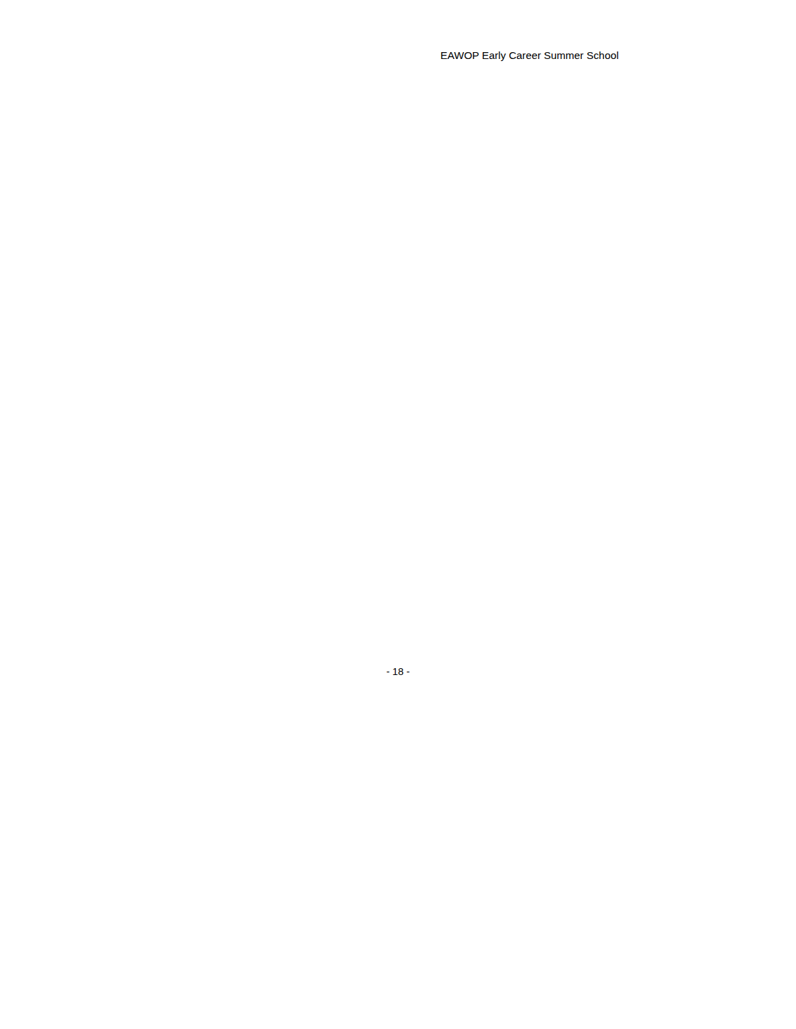EAWOP Early Career Summer School
- 18 -